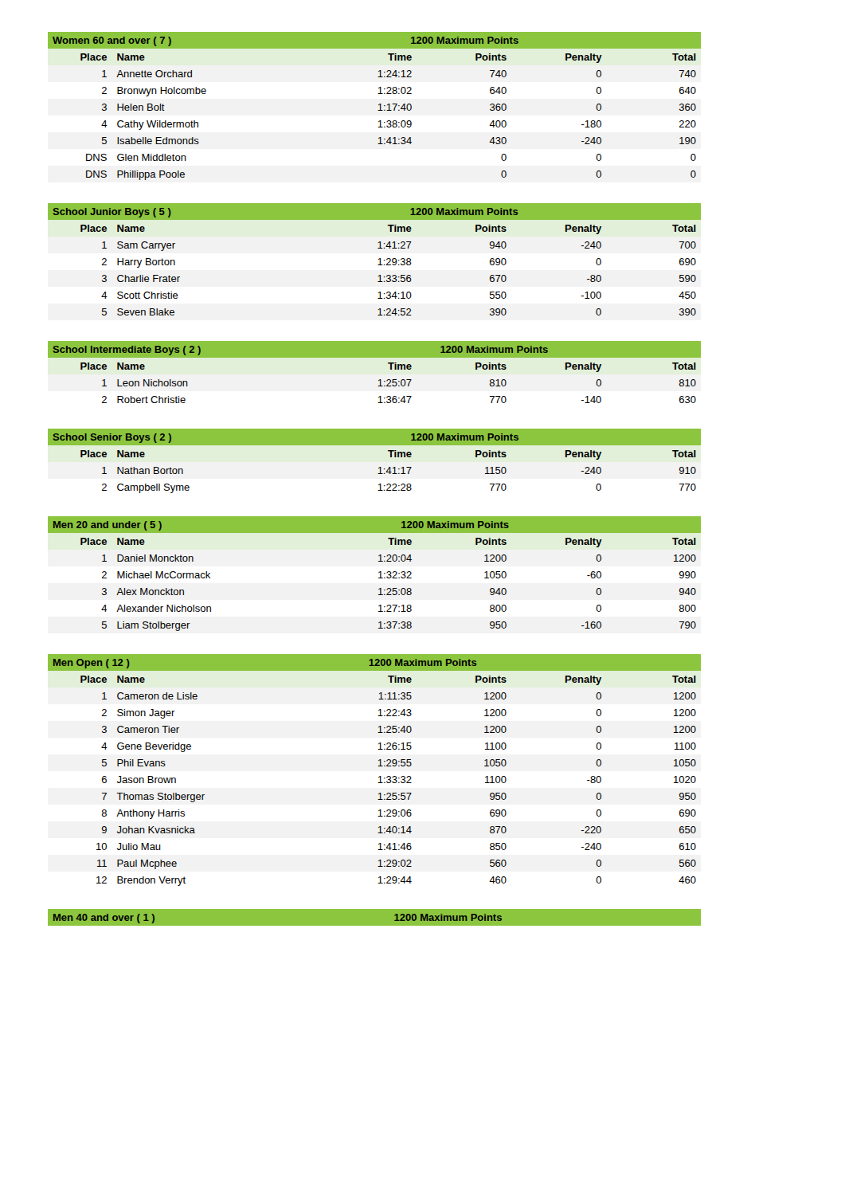Women 60 and over ( 7 ) 1200 Maximum Points
| Place | Name | Time | Points | Penalty | Total |
| --- | --- | --- | --- | --- | --- |
| 1 | Annette Orchard | 1:24:12 | 740 | 0 | 740 |
| 2 | Bronwyn Holcombe | 1:28:02 | 640 | 0 | 640 |
| 3 | Helen Bolt | 1:17:40 | 360 | 0 | 360 |
| 4 | Cathy Wildermoth | 1:38:09 | 400 | -180 | 220 |
| 5 | Isabelle Edmonds | 1:41:34 | 430 | -240 | 190 |
| DNS | Glen Middleton | | 0 | 0 | 0 |
| DNS | Phillippa Poole | | 0 | 0 | 0 |
School Junior Boys ( 5 ) 1200 Maximum Points
| Place | Name | Time | Points | Penalty | Total |
| --- | --- | --- | --- | --- | --- |
| 1 | Sam Carryer | 1:41:27 | 940 | -240 | 700 |
| 2 | Harry Borton | 1:29:38 | 690 | 0 | 690 |
| 3 | Charlie Frater | 1:33:56 | 670 | -80 | 590 |
| 4 | Scott Christie | 1:34:10 | 550 | -100 | 450 |
| 5 | Seven Blake | 1:24:52 | 390 | 0 | 390 |
School Intermediate Boys ( 2 ) 1200 Maximum Points
| Place | Name | Time | Points | Penalty | Total |
| --- | --- | --- | --- | --- | --- |
| 1 | Leon Nicholson | 1:25:07 | 810 | 0 | 810 |
| 2 | Robert Christie | 1:36:47 | 770 | -140 | 630 |
School Senior Boys ( 2 ) 1200 Maximum Points
| Place | Name | Time | Points | Penalty | Total |
| --- | --- | --- | --- | --- | --- |
| 1 | Nathan Borton | 1:41:17 | 1150 | -240 | 910 |
| 2 | Campbell Syme | 1:22:28 | 770 | 0 | 770 |
Men 20 and under ( 5 ) 1200 Maximum Points
| Place | Name | Time | Points | Penalty | Total |
| --- | --- | --- | --- | --- | --- |
| 1 | Daniel Monckton | 1:20:04 | 1200 | 0 | 1200 |
| 2 | Michael McCormack | 1:32:32 | 1050 | -60 | 990 |
| 3 | Alex Monckton | 1:25:08 | 940 | 0 | 940 |
| 4 | Alexander Nicholson | 1:27:18 | 800 | 0 | 800 |
| 5 | Liam Stolberger | 1:37:38 | 950 | -160 | 790 |
Men Open ( 12 ) 1200 Maximum Points
| Place | Name | Time | Points | Penalty | Total |
| --- | --- | --- | --- | --- | --- |
| 1 | Cameron de Lisle | 1:11:35 | 1200 | 0 | 1200 |
| 2 | Simon Jager | 1:22:43 | 1200 | 0 | 1200 |
| 3 | Cameron Tier | 1:25:40 | 1200 | 0 | 1200 |
| 4 | Gene Beveridge | 1:26:15 | 1100 | 0 | 1100 |
| 5 | Phil Evans | 1:29:55 | 1050 | 0 | 1050 |
| 6 | Jason Brown | 1:33:32 | 1100 | -80 | 1020 |
| 7 | Thomas Stolberger | 1:25:57 | 950 | 0 | 950 |
| 8 | Anthony Harris | 1:29:06 | 690 | 0 | 690 |
| 9 | Johan Kvasnicka | 1:40:14 | 870 | -220 | 650 |
| 10 | Julio Mau | 1:41:46 | 850 | -240 | 610 |
| 11 | Paul Mcphee | 1:29:02 | 560 | 0 | 560 |
| 12 | Brendon Verryt | 1:29:44 | 460 | 0 | 460 |
Men 40 and over ( 1 ) 1200 Maximum Points